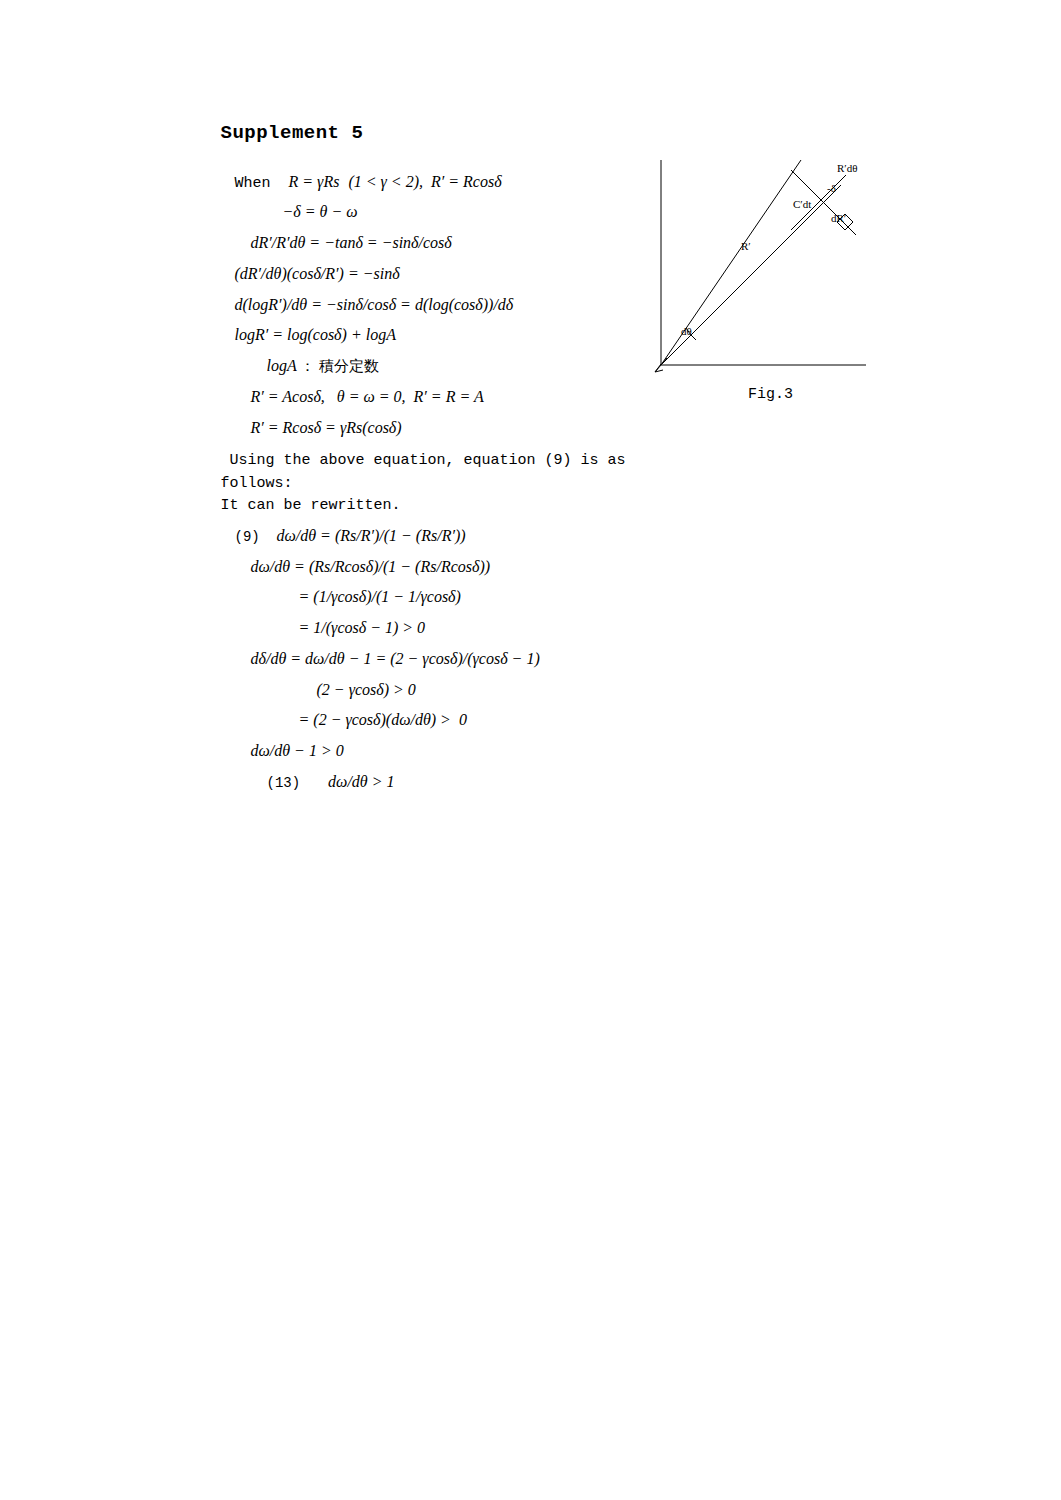Supplement 5
R′dθ -δ C′dt dR′ R′ dθ
Fig.3
When R = γRs (1 < γ < 2), R′ = Rcosδ
−δ = θ − ω
dR′/R′dθ = −tanδ = −sinδ/cosδ
(dR′/dθ)(cosδ/R′) = −sinδ
d(logR′)/dθ = −sinδ/cosδ = d(log(cosδ))/dδ
logR′ = log(cosδ) + logA
logA ： 積分定数
R′ = Acosδ, θ = ω = 0, R′ = R = A
R′ = Rcosδ = γRs(cosδ)
Using the above equation, equation (9) is as follows:
It can be rewritten.
(9) dω/dθ = (Rs/R′)/(1 − (Rs/R′))
dω/dθ = (Rs/Rcosδ)/(1 − (Rs/Rcosδ))
= (1/γcosδ)/(1 − 1/γcosδ)
= 1/(γcosδ − 1) > 0
dδ/dθ = dω/dθ − 1 = (2 − γcosδ)/(γcosδ − 1)
(2 − γcosδ) > 0
= (2 − γcosδ)(dω/dθ) > 0
dω/dθ − 1 > 0
(13) dω/dθ > 1